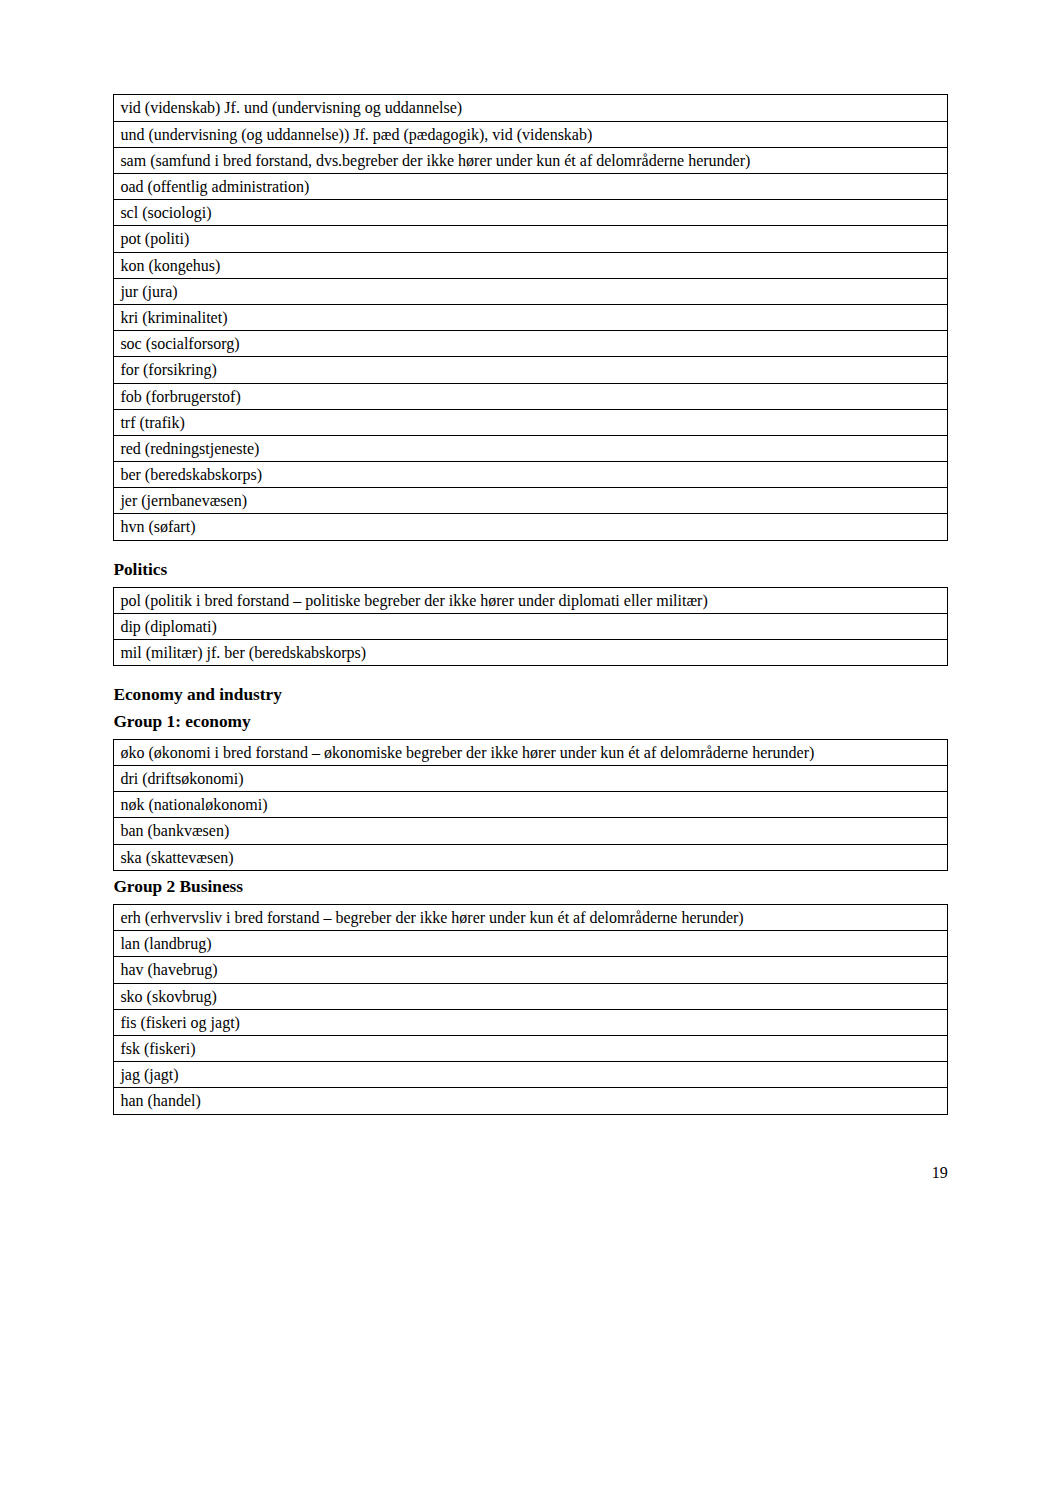| vid (videnskab) Jf. und (undervisning og uddannelse) |
| und (undervisning (og uddannelse)) Jf. pæd (pædagogik), vid (videnskab) |
| sam (samfund i bred forstand, dvs.begreber der ikke hører under kun ét af delområderne herunder) |
| oad (offentlig administration) |
| scl (sociologi) |
| pot (politi) |
| kon (kongehus) |
| jur (jura) |
| kri (kriminalitet) |
| soc (socialforsorg) |
| for (forsikring) |
| fob (forbrugerstof) |
| trf (trafik) |
| red (redningstjeneste) |
| ber (beredskabskorps) |
| jer (jernbanevæsen) |
| hvn (søfart) |
Politics
| pol (politik i bred forstand – politiske begreber der ikke hører under diplomati eller militær) |
| dip (diplomati) |
| mil (militær) jf. ber (beredskabskorps) |
Economy and industry
Group 1: economy
| øko (økonomi i bred forstand – økonomiske begreber der ikke hører under kun ét af delområderne herunder) |
| dri (driftsøkonomi) |
| nøk (nationaløkonomi) |
| ban (bankvæsen) |
| ska (skattevæsen) |
Group 2 Business
| erh (erhvervsliv i bred forstand – begreber der ikke hører under kun ét af delområderne herunder) |
| lan (landbrug) |
| hav (havebrug) |
| sko (skovbrug) |
| fis (fiskeri og jagt) |
| fsk (fiskeri) |
| jag (jagt) |
| han (handel) |
19